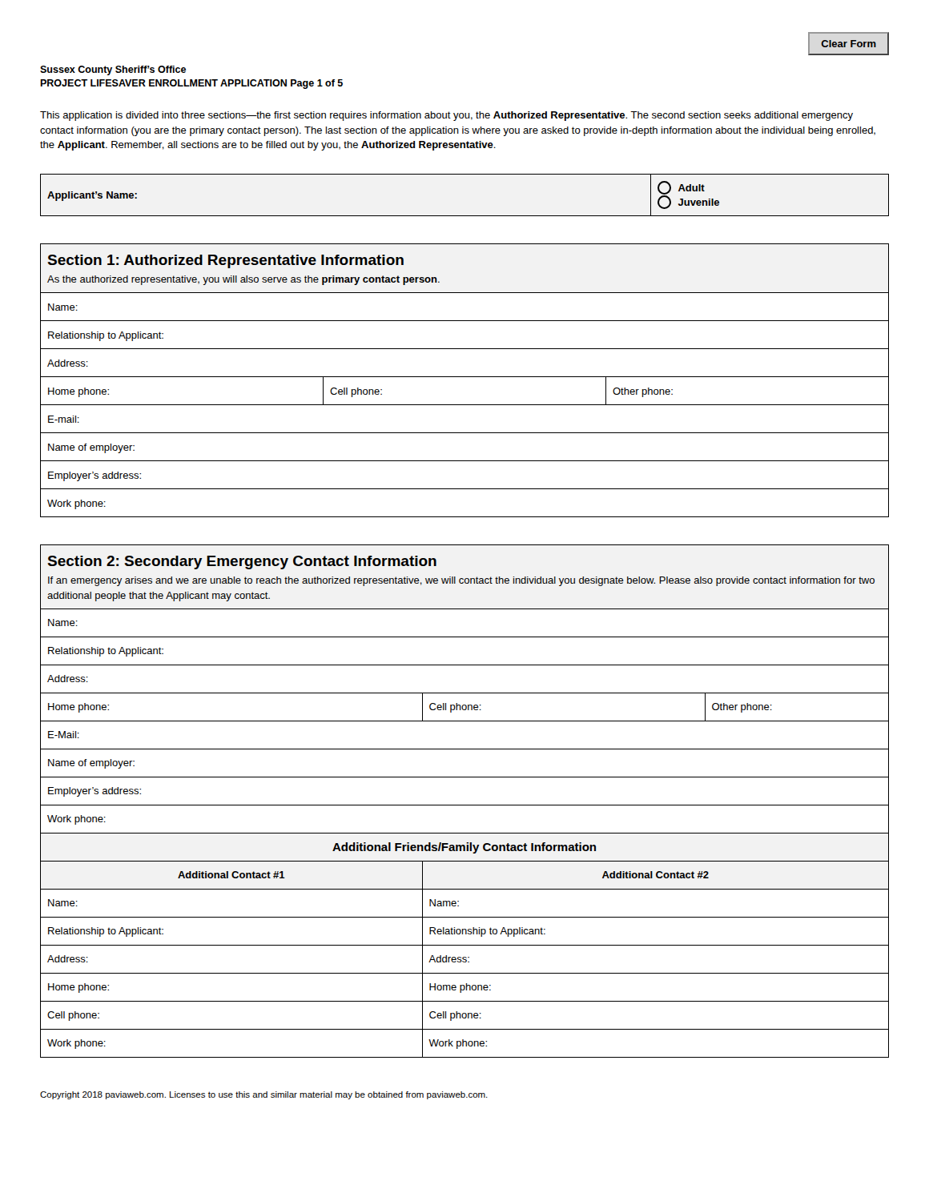Clear Form
Sussex County Sheriff’s Office
PROJECT LIFESAVER ENROLLMENT APPLICATION Page 1 of 5
This application is divided into three sections—the first section requires information about you, the Authorized Representative. The second section seeks additional emergency contact information (you are the primary contact person). The last section of the application is where you are asked to provide in-depth information about the individual being enrolled, the Applicant. Remember, all sections are to be filled out by you, the Authorized Representative.
| Applicant’s Name: | Adult Juvenile |
| Section 1: Authorized Representative Information As the authorized representative, you will also serve as the primary contact person . |
| Name: |
| Relationship to Applicant: |
| Address: |
| Home phone: | Cell phone: | Other phone: |
| E-mail: |
| Name of employer: |
| Employer’s address: |
| Work phone: |
| Section 2: Secondary Emergency Contact Information If an emergency arises and we are unable to reach the authorized representative, we will contact the individual you designate below. Please also provide contact information for two additional people that the Applicant may contact. |
| Name: |
| Relationship to Applicant: |
| Address: |
| Home phone: | Cell phone: | Other phone: |
| E-Mail: |
| Name of employer: |
| Employer’s address: |
| Work phone: |
| Additional Friends/Family Contact Information |
| Additional Contact #1 | Additional Contact #2 |
| Name: | Name: |
| Relationship to Applicant: | Relationship to Applicant: |
| Address: | Address: |
| Home phone: | Home phone: |
| Cell phone: | Cell phone: |
| Work phone: | Work phone: |
Copyright 2018 paviaweb.com. Licenses to use this and similar material may be obtained from paviaweb.com.